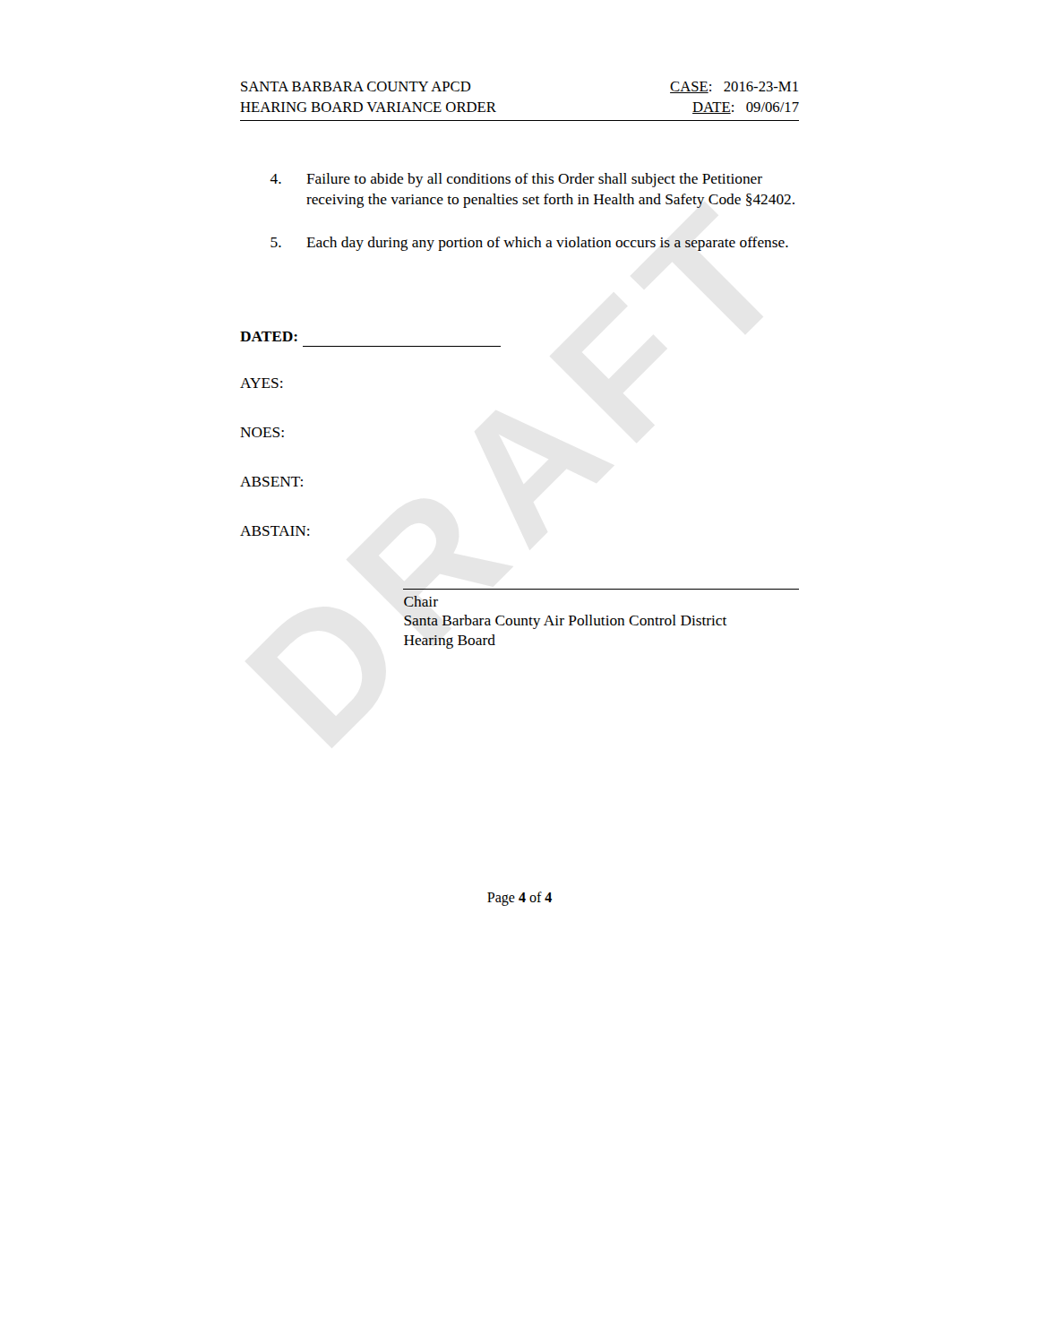DRAFT
| SANTA BARBARA COUNTY APCD | CASE : 2016-23-M1 |
| HEARING BOARD VARIANCE ORDER | DATE : 09/06/17 |
4. Failure to abide by all conditions of this Order shall subject the Petitioner receiving the variance to penalties set forth in Health and Safety Code §42402.
5. Each day during any portion of which a violation occurs is a separate offense.
DATED:
AYES:
NOES:
ABSENT:
ABSTAIN:
Chair
Santa Barbara County Air Pollution Control District
Hearing Board
Page 4 of 4